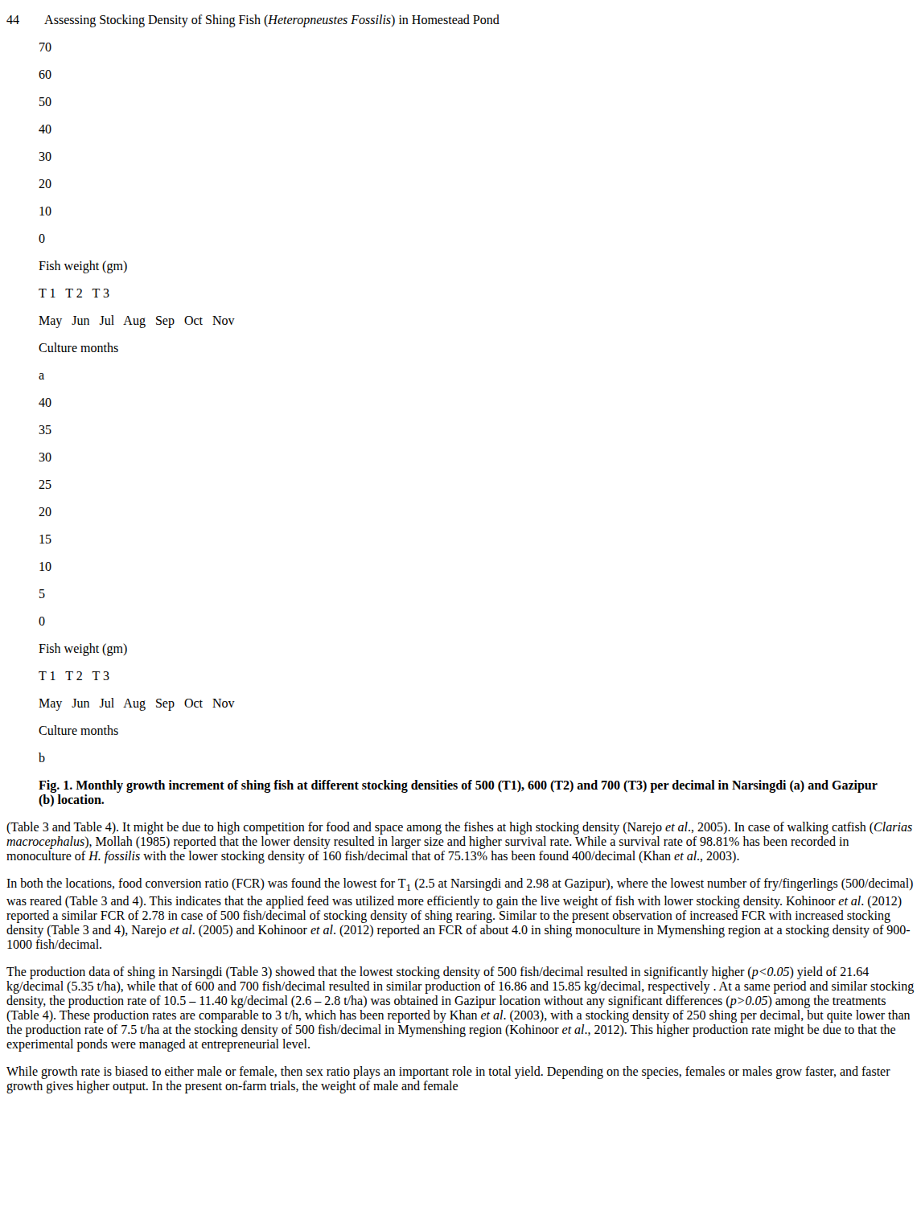44 Assessing Stocking Density of Shing Fish (Heteropneustes Fossilis) in Homestead Pond
70
60
50
40
30
20
10
0
Fish weight (gm)
T 1 T 2 T 3
May Jun Jul Aug Sep Oct Nov
Culture months
a
40
35
30
25
20
15
10
5
0
Fish weight (gm)
T 1 T 2 T 3
May Jun Jul Aug Sep Oct Nov
Culture months
b
Fig. 1. Monthly growth increment of shing fish at different stocking densities of 500 (T1), 600 (T2) and 700 (T3) per decimal in Narsingdi (a) and Gazipur (b) location.
(Table 3 and Table 4). It might be due to high competition for food and space among the fishes at high stocking density (Narejo et al., 2005). In case of walking catfish (Clarias macrocephalus), Mollah (1985) reported that the lower density resulted in larger size and higher survival rate. While a survival rate of 98.81% has been recorded in monoculture of H. fossilis with the lower stocking density of 160 fish/decimal that of 75.13% has been found 400/decimal (Khan et al., 2003).
In both the locations, food conversion ratio (FCR) was found the lowest for T1 (2.5 at Narsingdi and 2.98 at Gazipur), where the lowest number of fry/fingerlings (500/decimal) was reared (Table 3 and 4). This indicates that the applied feed was utilized more efficiently to gain the live weight of fish with lower stocking density. Kohinoor et al. (2012) reported a similar FCR of 2.78 in case of 500 fish/decimal of stocking density of shing rearing. Similar to the present observation of increased FCR with increased stocking density (Table 3 and 4), Narejo et al. (2005) and Kohinoor et al. (2012) reported an FCR of about 4.0 in shing monoculture in Mymenshing region at a stocking density of 900-1000 fish/decimal.
The production data of shing in Narsingdi (Table 3) showed that the lowest stocking density of 500 fish/decimal resulted in significantly higher (p<0.05) yield of 21.64 kg/decimal (5.35 t/ha), while that of 600 and 700 fish/decimal resulted in similar production of 16.86 and 15.85 kg/decimal, respectively . At a same period and similar stocking density, the production rate of 10.5 – 11.40 kg/decimal (2.6 – 2.8 t/ha) was obtained in Gazipur location without any significant differences (p>0.05) among the treatments (Table 4). These production rates are comparable to 3 t/h, which has been reported by Khan et al. (2003), with a stocking density of 250 shing per decimal, but quite lower than the production rate of 7.5 t/ha at the stocking density of 500 fish/decimal in Mymenshing region (Kohinoor et al., 2012). This higher production rate might be due to that the experimental ponds were managed at entrepreneurial level.
While growth rate is biased to either male or female, then sex ratio plays an important role in total yield. Depending on the species, females or males grow faster, and faster growth gives higher output. In the present on-farm trials, the weight of male and female